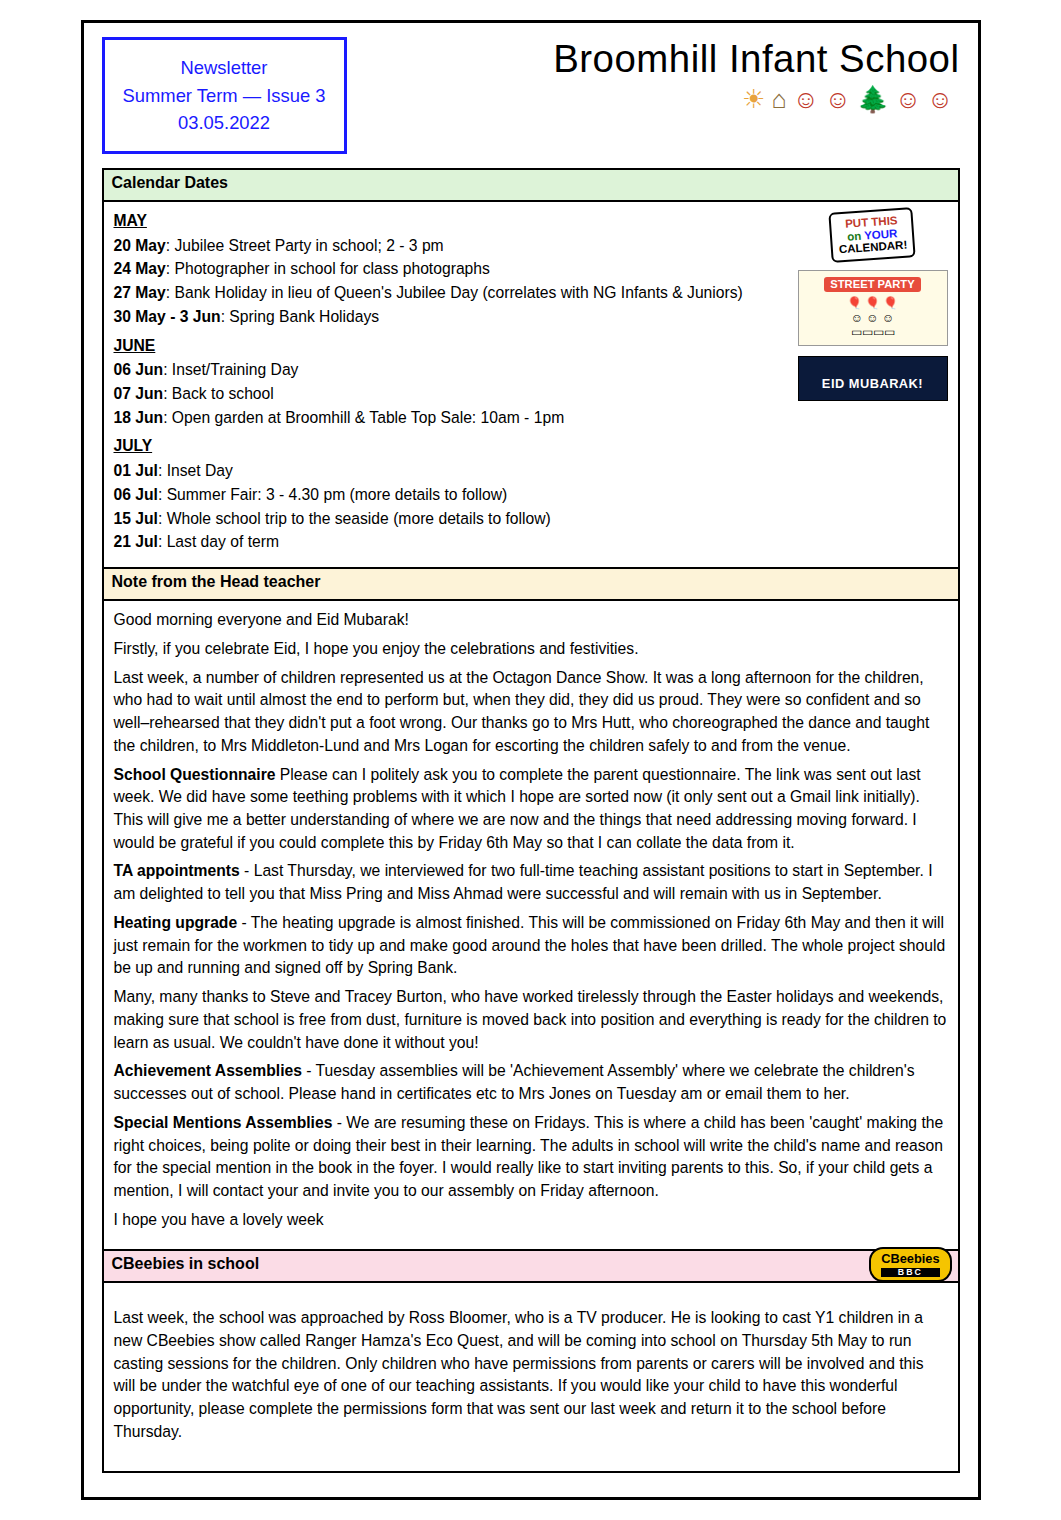Newsletter
Summer Term — Issue 3
03.05.2022
Broomhill Infant School
☀⌂☺☺🌲☺☺
Calendar Dates
MAY
20 May: Jubilee Street Party in school; 2 - 3 pm
24 May: Photographer in school for class photographs
27 May: Bank Holiday in lieu of Queen's Jubilee Day (correlates with NG Infants & Juniors)
30 May - 3 Jun: Spring Bank Holidays
JUNE
06 Jun: Inset/Training Day
07 Jun: Back to school
18 Jun: Open garden at Broomhill & Table Top Sale: 10am - 1pm
JULY
01 Jul: Inset Day
06 Jul: Summer Fair: 3 - 4.30 pm (more details to follow)
15 Jul: Whole school trip to the seaside (more details to follow)
21 Jul: Last day of term
PUT THIS
on YOUR
CALENDAR!
STREET PARTY
🎈 🎈 🎈
☺ ☺ ☺
▭▭▭▭
EID MUBARAK!
Note from the Head teacher
Good morning everyone and Eid Mubarak!
Firstly, if you celebrate Eid, I hope you enjoy the celebrations and festivities.
Last week, a number of children represented us at the Octagon Dance Show. It was a long afternoon for the children, who had to wait until almost the end to perform but, when they did, they did us proud. They were so confident and so well–rehearsed that they didn't put a foot wrong. Our thanks go to Mrs Hutt, who choreographed the dance and taught the children, to Mrs Middleton-Lund and Mrs Logan for escorting the children safely to and from the venue.
School Questionnaire Please can I politely ask you to complete the parent questionnaire. The link was sent out last week. We did have some teething problems with it which I hope are sorted now (it only sent out a Gmail link initially). This will give me a better understanding of where we are now and the things that need addressing moving forward. I would be grateful if you could complete this by Friday 6th May so that I can collate the data from it.
TA appointments - Last Thursday, we interviewed for two full-time teaching assistant positions to start in September. I am delighted to tell you that Miss Pring and Miss Ahmad were successful and will remain with us in September.
Heating upgrade - The heating upgrade is almost finished. This will be commissioned on Friday 6th May and then it will just remain for the workmen to tidy up and make good around the holes that have been drilled. The whole project should be up and running and signed off by Spring Bank.
Many, many thanks to Steve and Tracey Burton, who have worked tirelessly through the Easter holidays and weekends, making sure that school is free from dust, furniture is moved back into position and everything is ready for the children to learn as usual. We couldn't have done it without you!
Achievement Assemblies - Tuesday assemblies will be 'Achievement Assembly' where we celebrate the children's successes out of school. Please hand in certificates etc to Mrs Jones on Tuesday am or email them to her.
Special Mentions Assemblies - We are resuming these on Fridays. This is where a child has been 'caught' making the right choices, being polite or doing their best in their learning. The adults in school will write the child's name and reason for the special mention in the book in the foyer. I would really like to start inviting parents to this. So, if your child gets a mention, I will contact your and invite you to our assembly on Friday afternoon.
I hope you have a lovely week
CBeebies in school CBeebiesBBC
Last week, the school was approached by Ross Bloomer, who is a TV producer. He is looking to cast Y1 children in a new CBeebies show called Ranger Hamza's Eco Quest, and will be coming into school on Thursday 5th May to run casting sessions for the children. Only children who have permissions from parents or carers will be involved and this will be under the watchful eye of one of our teaching assistants. If you would like your child to have this wonderful opportunity, please complete the permissions form that was sent our last week and return it to the school before Thursday.